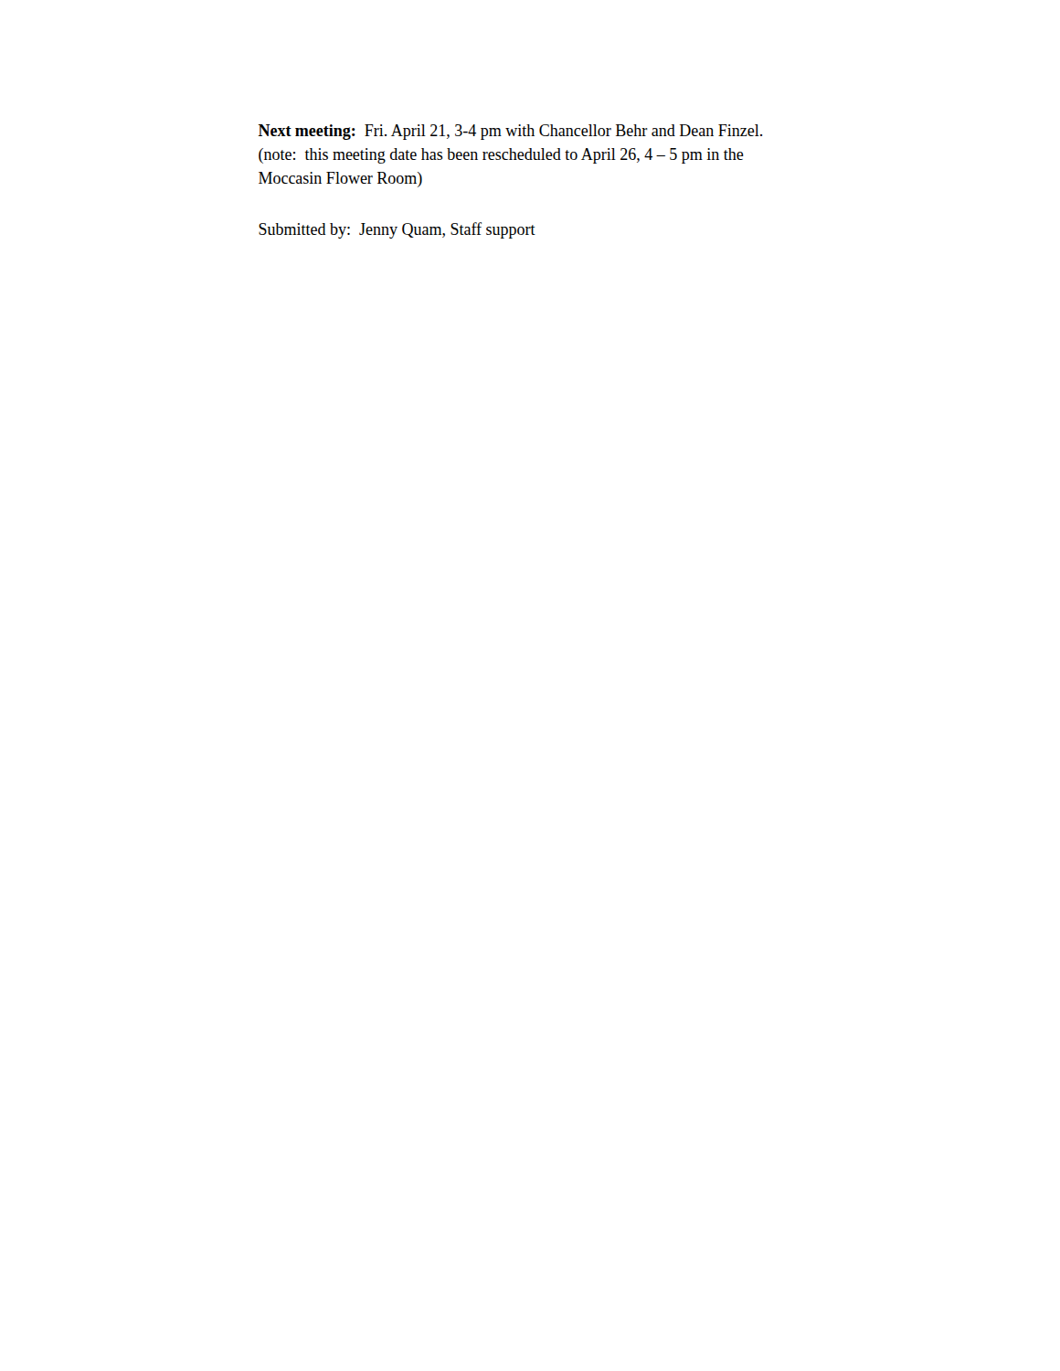Next meeting: Fri. April 21, 3-4 pm with Chancellor Behr and Dean Finzel. (note: this meeting date has been rescheduled to April 26, 4 – 5 pm in the Moccasin Flower Room)
Submitted by: Jenny Quam, Staff support